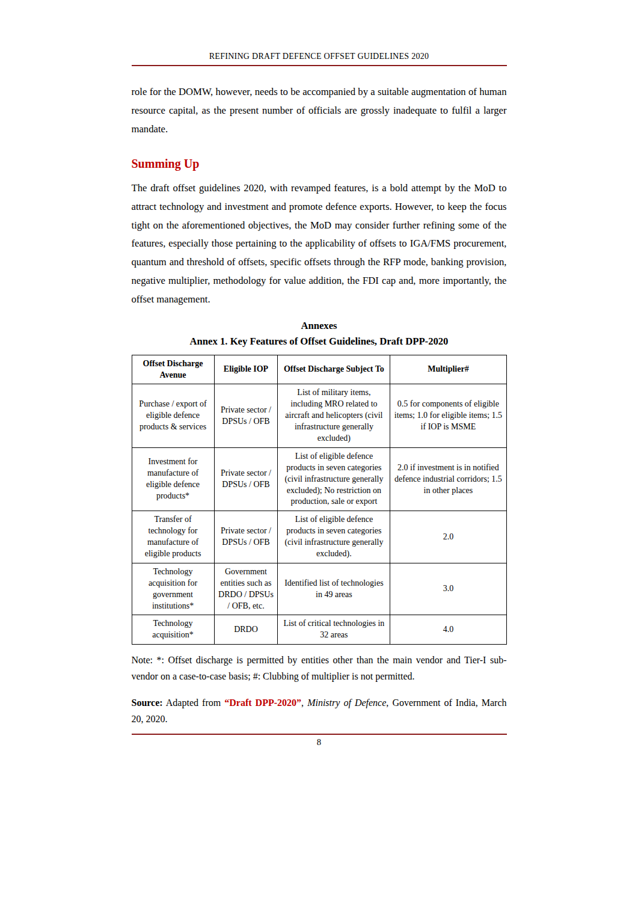REFINING DRAFT DEFENCE OFFSET GUIDELINES 2020
role for the DOMW, however, needs to be accompanied by a suitable augmentation of human resource capital, as the present number of officials are grossly inadequate to fulfil a larger mandate.
Summing Up
The draft offset guidelines 2020, with revamped features, is a bold attempt by the MoD to attract technology and investment and promote defence exports. However, to keep the focus tight on the aforementioned objectives, the MoD may consider further refining some of the features, especially those pertaining to the applicability of offsets to IGA/FMS procurement, quantum and threshold of offsets, specific offsets through the RFP mode, banking provision, negative multiplier, methodology for value addition, the FDI cap and, more importantly, the offset management.
Annexes
Annex 1. Key Features of Offset Guidelines, Draft DPP-2020
| Offset Discharge Avenue | Eligible IOP | Offset Discharge Subject To | Multiplier# |
| --- | --- | --- | --- |
| Purchase / export of eligible defence products & services | Private sector / DPSUs / OFB | List of military items, including MRO related to aircraft and helicopters (civil infrastructure generally excluded) | 0.5 for components of eligible items; 1.0 for eligible items; 1.5 if IOP is MSME |
| Investment for manufacture of eligible defence products* | Private sector / DPSUs / OFB | List of eligible defence products in seven categories (civil infrastructure generally excluded); No restriction on production, sale or export | 2.0 if investment is in notified defence industrial corridors; 1.5 in other places |
| Transfer of technology for manufacture of eligible products | Private sector / DPSUs / OFB | List of eligible defence products in seven categories (civil infrastructure generally excluded). | 2.0 |
| Technology acquisition for government institutions* | Government entities such as DRDO / DPSUs / OFB, etc. | Identified list of technologies in 49 areas | 3.0 |
| Technology acquisition* | DRDO | List of critical technologies in 32 areas | 4.0 |
Note: *: Offset discharge is permitted by entities other than the main vendor and Tier-I sub-vendor on a case-to-case basis; #: Clubbing of multiplier is not permitted.
Source: Adapted from “Draft DPP-2020”, Ministry of Defence, Government of India, March 20, 2020.
8